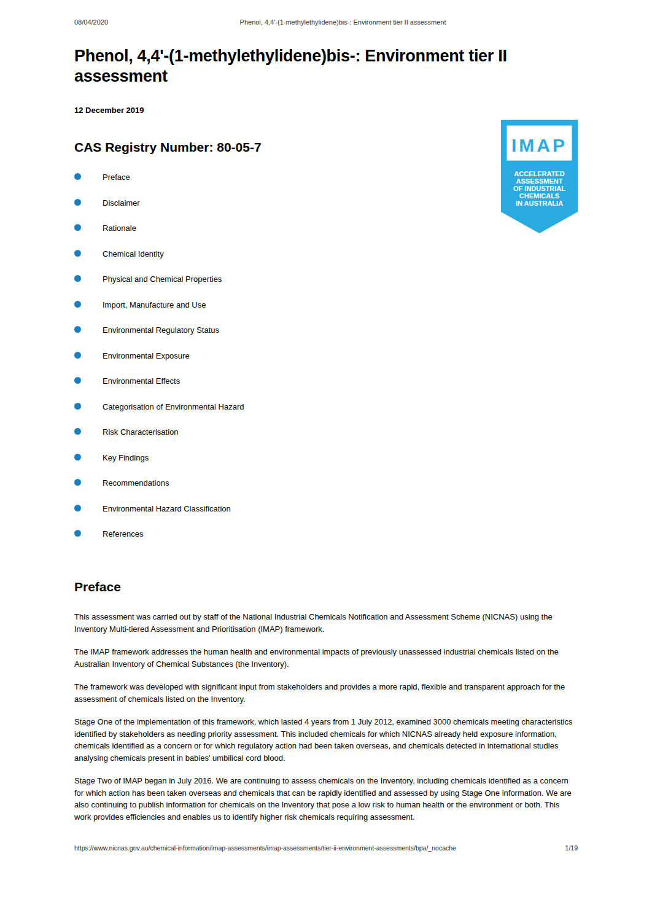08/04/2020
Phenol, 4,4'-(1-methylethylidene)bis-: Environment tier II assessment
Phenol, 4,4'-(1-methylethylidene)bis-: Environment tier II assessment
12 December 2019
IMAP ACCELERATED ASSESSMENT OF INDUSTRIAL CHEMICALS IN AUSTRALIA
CAS Registry Number: 80-05-7
Preface
Disclaimer
Rationale
Chemical Identity
Physical and Chemical Properties
Import, Manufacture and Use
Environmental Regulatory Status
Environmental Exposure
Environmental Effects
Categorisation of Environmental Hazard
Risk Characterisation
Key Findings
Recommendations
Environmental Hazard Classification
References
Preface
This assessment was carried out by staff of the National Industrial Chemicals Notification and Assessment Scheme (NICNAS) using the Inventory Multi-tiered Assessment and Prioritisation (IMAP) framework.
The IMAP framework addresses the human health and environmental impacts of previously unassessed industrial chemicals listed on the Australian Inventory of Chemical Substances (the Inventory).
The framework was developed with significant input from stakeholders and provides a more rapid, flexible and transparent approach for the assessment of chemicals listed on the Inventory.
Stage One of the implementation of this framework, which lasted 4 years from 1 July 2012, examined 3000 chemicals meeting characteristics identified by stakeholders as needing priority assessment. This included chemicals for which NICNAS already held exposure information, chemicals identified as a concern or for which regulatory action had been taken overseas, and chemicals detected in international studies analysing chemicals present in babies' umbilical cord blood.
Stage Two of IMAP began in July 2016. We are continuing to assess chemicals on the Inventory, including chemicals identified as a concern for which action has been taken overseas and chemicals that can be rapidly identified and assessed by using Stage One information. We are also continuing to publish information for chemicals on the Inventory that pose a low risk to human health or the environment or both. This work provides efficiencies and enables us to identify higher risk chemicals requiring assessment.
https://www.nicnas.gov.au/chemical-information/imap-assessments/imap-assessments/tier-ii-environment-assessments/bpa/_nocache
1/19